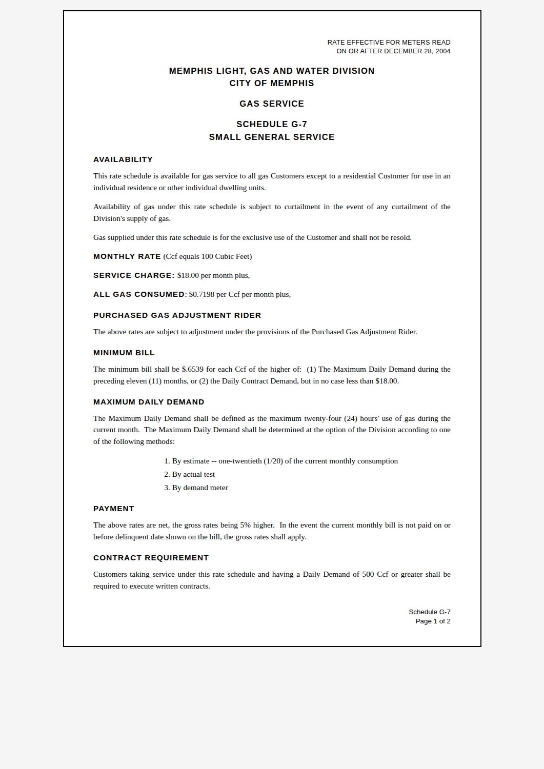RATE EFFECTIVE FOR METERS READ
ON OR AFTER DECEMBER 28, 2004
MEMPHIS LIGHT, GAS AND WATER DIVISION
CITY OF MEMPHIS
GAS SERVICE
SCHEDULE G-7
SMALL GENERAL SERVICE
AVAILABILITY
This rate schedule is available for gas service to all gas Customers except to a residential Customer for use in an individual residence or other individual dwelling units.
Availability of gas under this rate schedule is subject to curtailment in the event of any curtailment of the Division's supply of gas.
Gas supplied under this rate schedule is for the exclusive use of the Customer and shall not be resold.
MONTHLY RATE (Ccf equals 100 Cubic Feet)
SERVICE CHARGE: $18.00 per month plus,
ALL GAS CONSUMED: $0.7198 per Ccf per month plus,
PURCHASED GAS ADJUSTMENT RIDER
The above rates are subject to adjustment under the provisions of the Purchased Gas Adjustment Rider.
MINIMUM BILL
The minimum bill shall be $.6539 for each Ccf of the higher of: (1) The Maximum Daily Demand during the preceding eleven (11) months, or (2) the Daily Contract Demand, but in no case less than $18.00.
MAXIMUM DAILY DEMAND
The Maximum Daily Demand shall be defined as the maximum twenty-four (24) hours' use of gas during the current month. The Maximum Daily Demand shall be determined at the option of the Division according to one of the following methods:
By estimate -- one-twentieth (1/20) of the current monthly consumption
By actual test
By demand meter
PAYMENT
The above rates are net, the gross rates being 5% higher. In the event the current monthly bill is not paid on or before delinquent date shown on the bill, the gross rates shall apply.
CONTRACT REQUIREMENT
Customers taking service under this rate schedule and having a Daily Demand of 500 Ccf or greater shall be required to execute written contracts.
Schedule G-7
Page 1 of 2